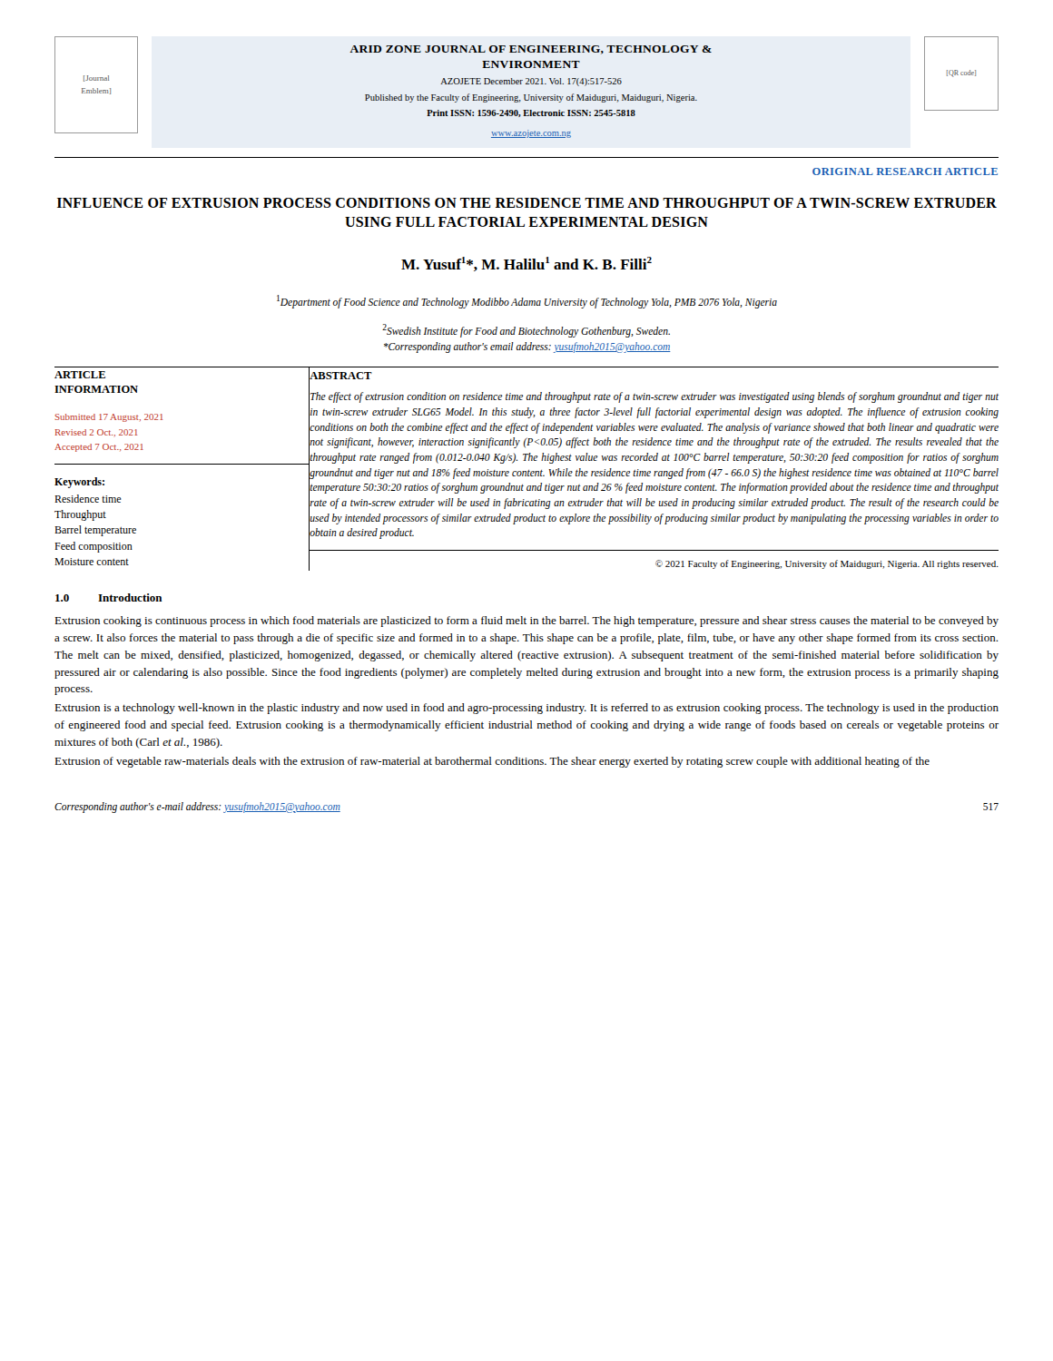[Journal
Emblem]
ARID ZONE JOURNAL OF ENGINEERING, TECHNOLOGY &
ENVIRONMENT
AZOJETE December 2021. Vol. 17(4):517-526
Published by the Faculty of Engineering, University of Maiduguri, Maiduguri, Nigeria.
Print ISSN: 1596-2490, Electronic ISSN: 2545-5818
www.azojete.com.ng
[QR code]
ORIGINAL RESEARCH ARTICLE
INFLUENCE OF EXTRUSION PROCESS CONDITIONS ON THE RESIDENCE TIME AND THROUGHPUT OF A TWIN-SCREW EXTRUDER USING FULL FACTORIAL EXPERIMENTAL DESIGN
M. Yusuf1*, M. Halilu1 and K. B. Filli2
1Department of Food Science and Technology Modibbo Adama University of Technology Yola, PMB 2076 Yola, Nigeria
2Swedish Institute for Food and Biotechnology Gothenburg, Sweden.
*Corresponding author's email address: yusufmoh2015@yahoo.com
| ARTICLE INFORMATION Submitted 17 August, 2021 Revised 2 Oct., 2021 Accepted 7 Oct., 2021 Keywords: Residence time Throughput Barrel temperature Feed composition Moisture content | ABSTRACT The effect of extrusion condition on residence time and throughput rate of a twin-screw extruder was investigated using blends of sorghum groundnut and tiger nut in twin-screw extruder SLG65 Model. In this study, a three factor 3-level full factorial experimental design was adopted. The influence of extrusion cooking conditions on both the combine effect and the effect of independent variables were evaluated. The analysis of variance showed that both linear and quadratic were not significant, however, interaction significantly (P<0.05) affect both the residence time and the throughput rate of the extruded. The results revealed that the throughput rate ranged from (0.012-0.040 Kg/s). The highest value was recorded at 100°C barrel temperature, 50:30:20 feed composition for ratios of sorghum groundnut and tiger nut and 18% feed moisture content. While the residence time ranged from (47 - 66.0 S) the highest residence time was obtained at 110°C barrel temperature 50:30:20 ratios of sorghum groundnut and tiger nut and 26 % feed moisture content. The information provided about the residence time and throughput rate of a twin-screw extruder will be used in fabricating an extruder that will be used in producing similar extruded product. The result of the research could be used by intended processors of similar extruded product to explore the possibility of producing similar product by manipulating the processing variables in order to obtain a desired product. © 2021 Faculty of Engineering, University of Maiduguri, Nigeria. All rights reserved. |
1.0 Introduction
Extrusion cooking is continuous process in which food materials are plasticized to form a fluid melt in the barrel. The high temperature, pressure and shear stress causes the material to be conveyed by a screw. It also forces the material to pass through a die of specific size and formed in to a shape. This shape can be a profile, plate, film, tube, or have any other shape formed from its cross section. The melt can be mixed, densified, plasticized, homogenized, degassed, or chemically altered (reactive extrusion). A subsequent treatment of the semi-finished material before solidification by pressured air or calendaring is also possible. Since the food ingredients (polymer) are completely melted during extrusion and brought into a new form, the extrusion process is a primarily shaping process.
Extrusion is a technology well-known in the plastic industry and now used in food and agro-processing industry. It is referred to as extrusion cooking process. The technology is used in the production of engineered food and special feed. Extrusion cooking is a thermodynamically efficient industrial method of cooking and drying a wide range of foods based on cereals or vegetable proteins or mixtures of both (Carl et al., 1986).
Extrusion of vegetable raw-materials deals with the extrusion of raw-material at barothermal conditions. The shear energy exerted by rotating screw couple with additional heating of the
Corresponding author's e-mail address: yusufmoh2015@yahoo.com
517